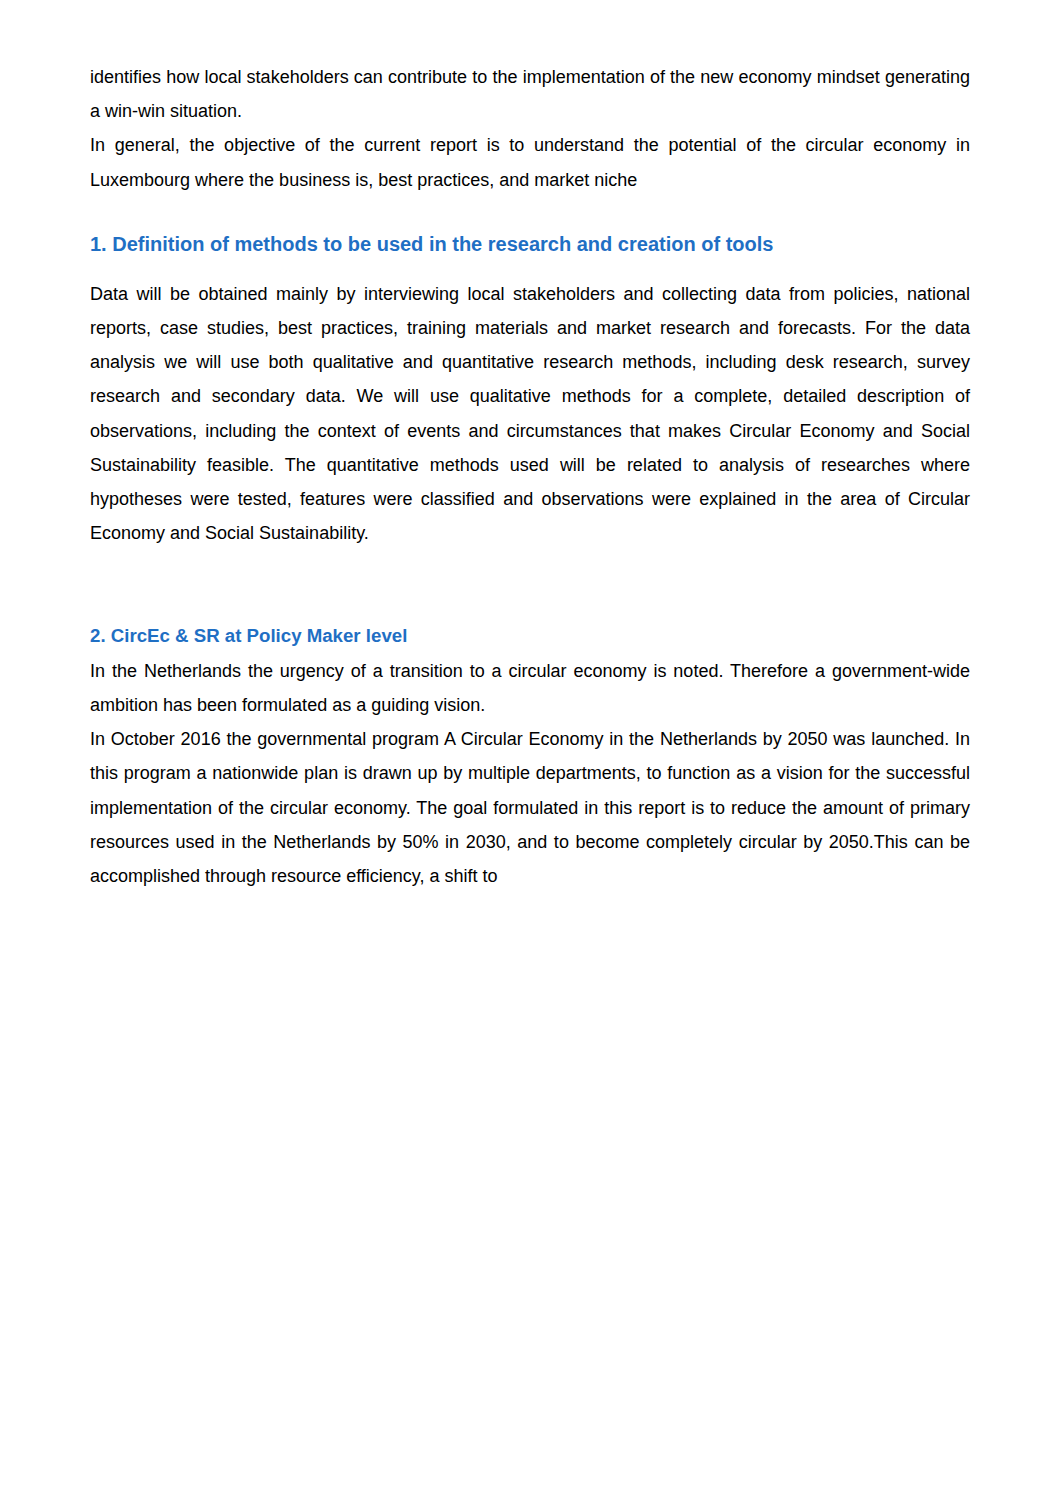identifies how local stakeholders can contribute to the implementation of the new economy mindset generating a win-win situation.
In general, the objective of the current report is to understand the potential of the circular economy in Luxembourg where the business is, best practices, and market niche
1. Definition of methods to be used in the research and creation of tools
Data will be obtained mainly by interviewing local stakeholders and collecting data from policies, national reports, case studies, best practices, training materials and market research and forecasts. For the data analysis we will use both qualitative and quantitative research methods, including desk research, survey research and secondary data. We will use qualitative methods for a complete, detailed description of observations, including the context of events and circumstances that makes Circular Economy and Social Sustainability feasible. The quantitative methods used will be related to analysis of researches where hypotheses were tested, features were classified and observations were explained in the area of Circular Economy and Social Sustainability.
2. CircEc & SR at Policy Maker level
In the Netherlands the urgency of a transition to a circular economy is noted. Therefore a government-wide ambition has been formulated as a guiding vision.
In October 2016 the governmental program A Circular Economy in the Netherlands by 2050 was launched. In this program a nationwide plan is drawn up by multiple departments, to function as a vision for the successful implementation of the circular economy. The goal formulated in this report is to reduce the amount of primary resources used in the Netherlands by 50% in 2030, and to become completely circular by 2050.This can be accomplished through resource efficiency, a shift to